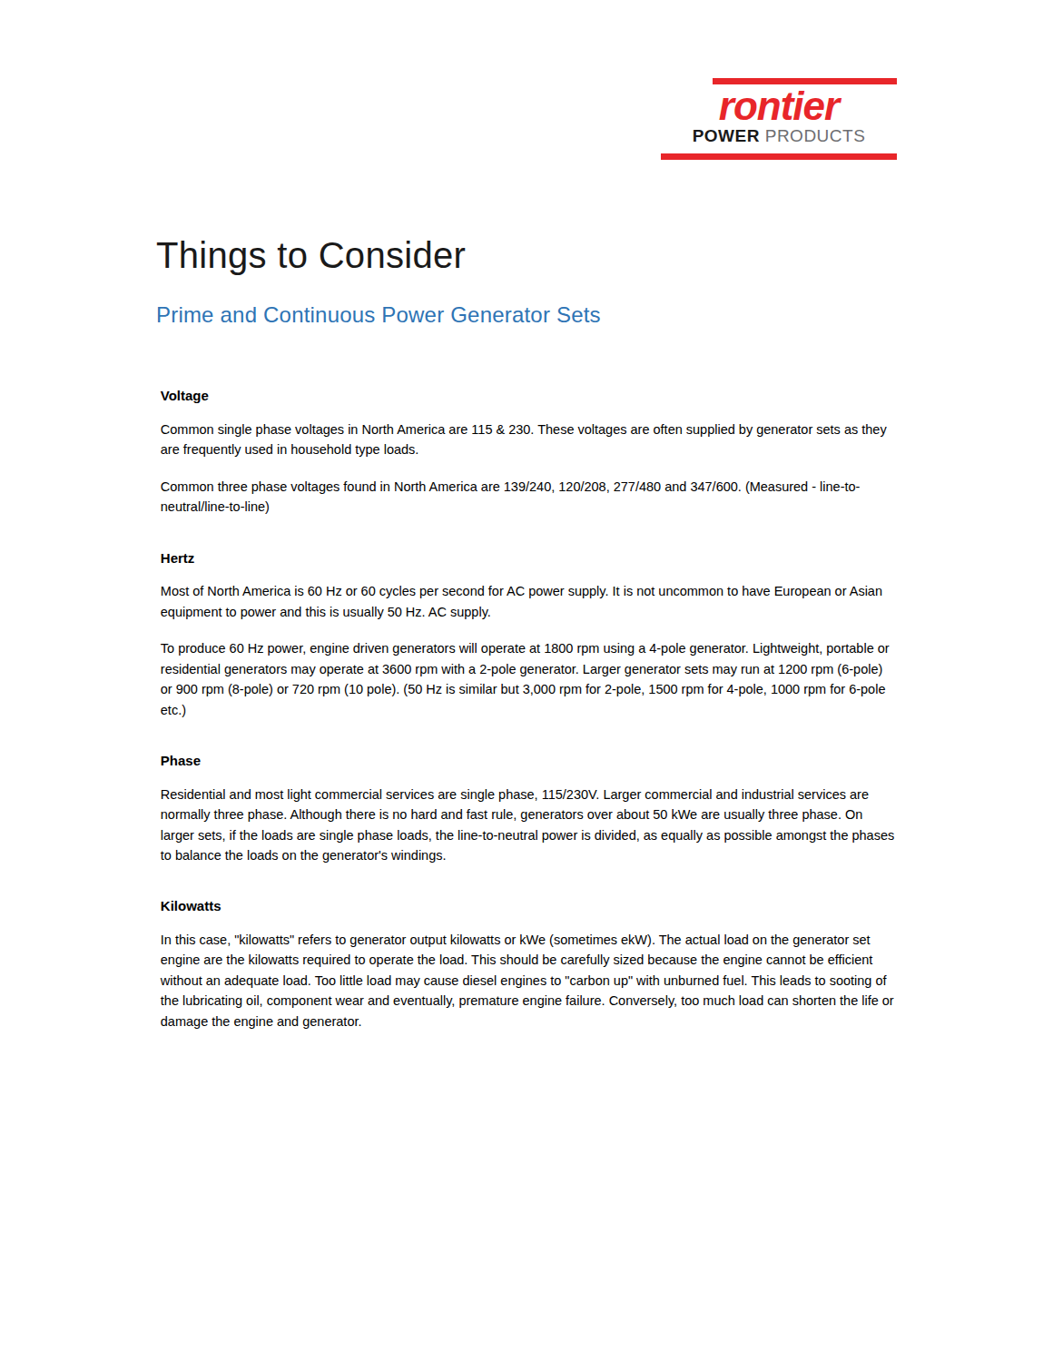rontier
POWER PRODUCTS
Things to Consider
Prime and Continuous Power Generator Sets
Voltage
Common single phase voltages in North America are 115 & 230. These voltages are often supplied by generator sets as they are frequently used in household type loads.
Common three phase voltages found in North America are 139/240, 120/208, 277/480 and 347/600. (Measured - line-to-neutral/line-to-line)
Hertz
Most of North America is 60 Hz or 60 cycles per second for AC power supply. It is not uncommon to have European or Asian equipment to power and this is usually 50 Hz. AC supply.
To produce 60 Hz power, engine driven generators will operate at 1800 rpm using a 4-pole generator. Lightweight, portable or residential generators may operate at 3600 rpm with a 2-pole generator. Larger generator sets may run at 1200 rpm (6-pole) or 900 rpm (8-pole) or 720 rpm (10 pole). (50 Hz is similar but 3,000 rpm for 2-pole, 1500 rpm for 4-pole, 1000 rpm for 6-pole etc.)
Phase
Residential and most light commercial services are single phase, 115/230V. Larger commercial and industrial services are normally three phase. Although there is no hard and fast rule, generators over about 50 kWe are usually three phase. On larger sets, if the loads are single phase loads, the line-to-neutral power is divided, as equally as possible amongst the phases to balance the loads on the generator's windings.
Kilowatts
In this case, "kilowatts" refers to generator output kilowatts or kWe (sometimes ekW). The actual load on the generator set engine are the kilowatts required to operate the load. This should be carefully sized because the engine cannot be efficient without an adequate load. Too little load may cause diesel engines to "carbon up" with unburned fuel. This leads to sooting of the lubricating oil, component wear and eventually, premature engine failure. Conversely, too much load can shorten the life or damage the engine and generator.